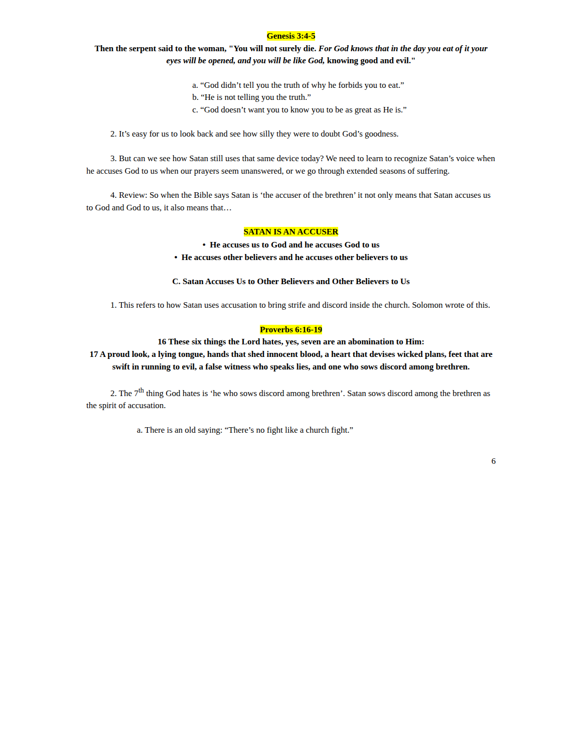Genesis 3:4-5
Then the serpent said to the woman, "You will not surely die. For God knows that in the day you eat of it your eyes will be opened, and you will be like God, knowing good and evil."
a. “God didn’t tell you the truth of why he forbids you to eat.”
b. “He is not telling you the truth.”
c. “God doesn’t want you to know you to be as great as He is.”
2. It’s easy for us to look back and see how silly they were to doubt God’s goodness.
3. But can we see how Satan still uses that same device today? We need to learn to recognize Satan’s voice when he accuses God to us when our prayers seem unanswered, or we go through extended seasons of suffering.
4. Review: So when the Bible says Satan is ‘the accuser of the brethren’ it not only means that Satan accuses us to God and God to us, it also means that…
SATAN IS AN ACCUSER
He accuses us to God and he accuses God to us
He accuses other believers and he accuses other believers to us
C. Satan Accuses Us to Other Believers and Other Believers to Us
1. This refers to how Satan uses accusation to bring strife and discord inside the church. Solomon wrote of this.
Proverbs 6:16-19
16 These six things the Lord hates, yes, seven are an abomination to Him:
17 A proud look, a lying tongue, hands that shed innocent blood, a heart that devises wicked plans, feet that are swift in running to evil, a false witness who speaks lies, and one who sows discord among brethren.
2. The 7th thing God hates is ‘he who sows discord among brethren’. Satan sows discord among the brethren as the spirit of accusation.
a. There is an old saying: “There’s no fight like a church fight.”
6